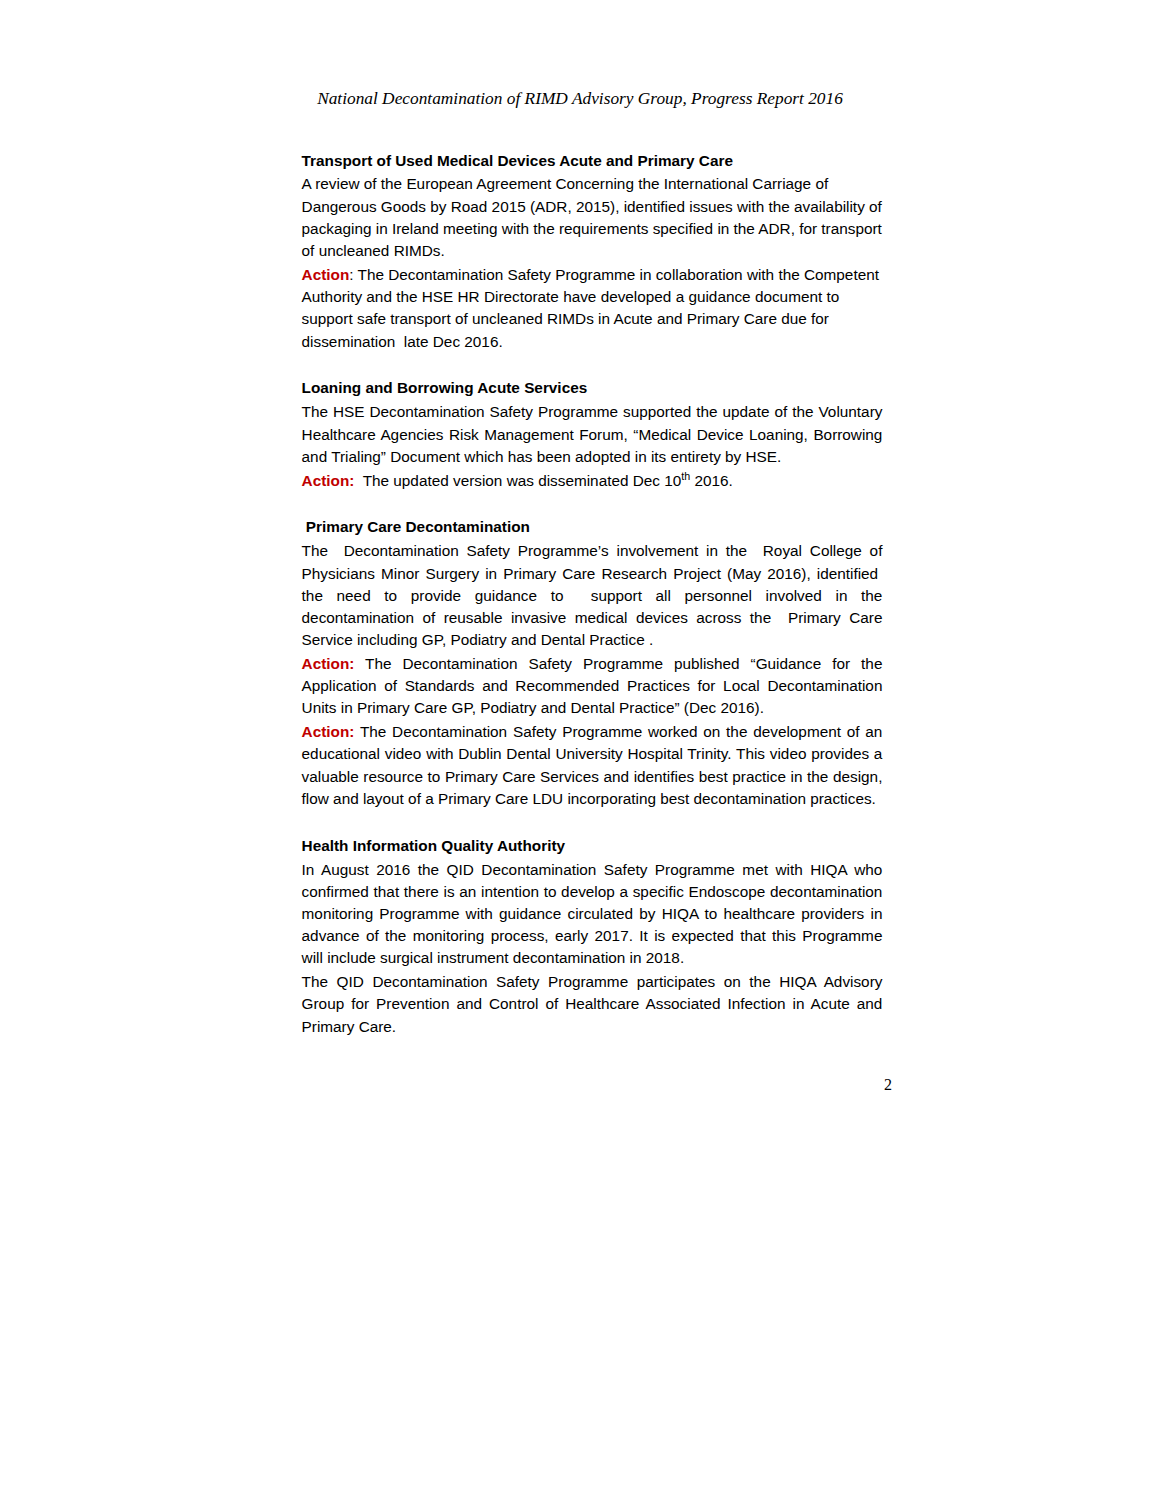National Decontamination of RIMD Advisory Group, Progress Report 2016
Transport of Used Medical Devices Acute and Primary Care
A review of the European Agreement Concerning the International Carriage of Dangerous Goods by Road 2015 (ADR, 2015), identified issues with the availability of packaging in Ireland meeting with the requirements specified in the ADR, for transport of uncleaned RIMDs.
Action: The Decontamination Safety Programme in collaboration with the Competent Authority and the HSE HR Directorate have developed a guidance document to support safe transport of uncleaned RIMDs in Acute and Primary Care due for dissemination late Dec 2016.
Loaning and Borrowing Acute Services
The HSE Decontamination Safety Programme supported the update of the Voluntary Healthcare Agencies Risk Management Forum, “Medical Device Loaning, Borrowing and Trialing” Document which has been adopted in its entirety by HSE.
Action: The updated version was disseminated Dec 10th 2016.
Primary Care Decontamination
The Decontamination Safety Programme’s involvement in the Royal College of Physicians Minor Surgery in Primary Care Research Project (May 2016), identified the need to provide guidance to support all personnel involved in the decontamination of reusable invasive medical devices across the Primary Care Service including GP, Podiatry and Dental Practice .
Action: The Decontamination Safety Programme published “Guidance for the Application of Standards and Recommended Practices for Local Decontamination Units in Primary Care GP, Podiatry and Dental Practice” (Dec 2016).
Action: The Decontamination Safety Programme worked on the development of an educational video with Dublin Dental University Hospital Trinity. This video provides a valuable resource to Primary Care Services and identifies best practice in the design, flow and layout of a Primary Care LDU incorporating best decontamination practices.
Health Information Quality Authority
In August 2016 the QID Decontamination Safety Programme met with HIQA who confirmed that there is an intention to develop a specific Endoscope decontamination monitoring Programme with guidance circulated by HIQA to healthcare providers in advance of the monitoring process, early 2017. It is expected that this Programme will include surgical instrument decontamination in 2018.
The QID Decontamination Safety Programme participates on the HIQA Advisory Group for Prevention and Control of Healthcare Associated Infection in Acute and Primary Care.
2